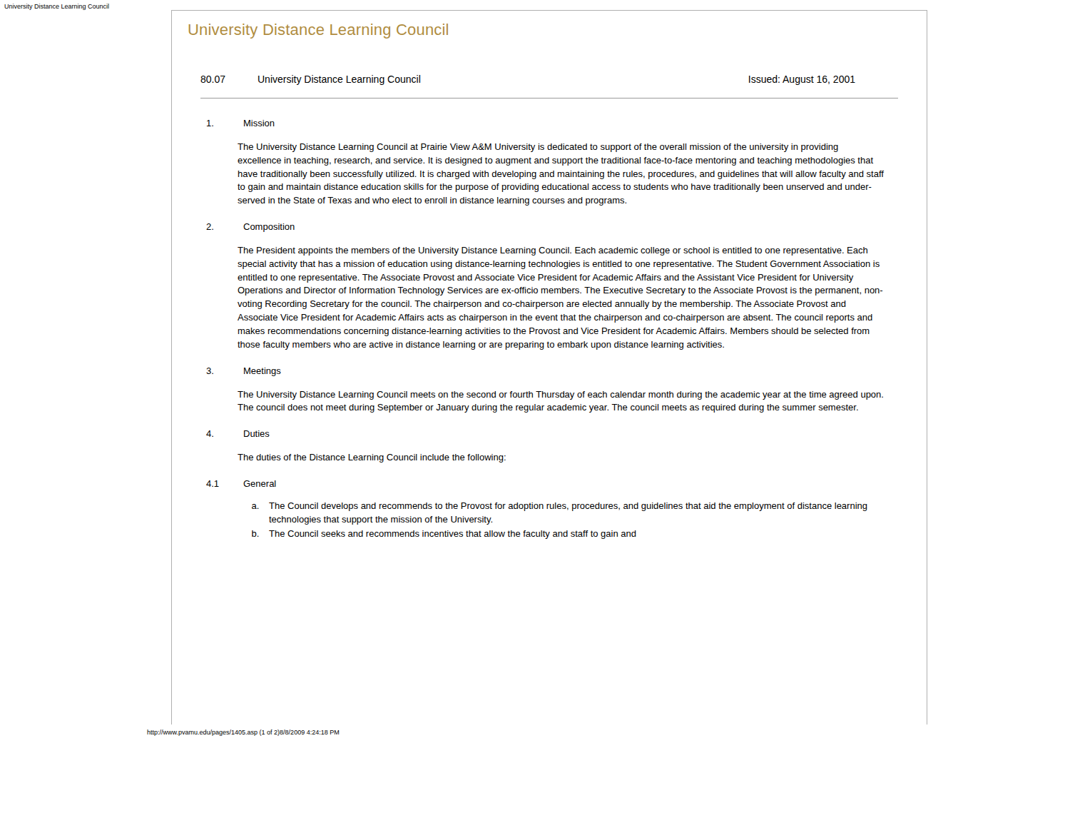University Distance Learning Council
University Distance Learning Council
80.07 University Distance Learning Council
Issued: August 16, 2001
1.
Mission
The University Distance Learning Council at Prairie View A&M University is dedicated to support of the overall mission of the university in providing excellence in teaching, research, and service. It is designed to augment and support the traditional face-to-face mentoring and teaching methodologies that have traditionally been successfully utilized. It is charged with developing and maintaining the rules, procedures, and guidelines that will allow faculty and staff to gain and maintain distance education skills for the purpose of providing educational access to students who have traditionally been unserved and under-served in the State of Texas and who elect to enroll in distance learning courses and programs.
2.
Composition
The President appoints the members of the University Distance Learning Council. Each academic college or school is entitled to one representative. Each special activity that has a mission of education using distance-learning technologies is entitled to one representative. The Student Government Association is entitled to one representative. The Associate Provost and Associate Vice President for Academic Affairs and the Assistant Vice President for University Operations and Director of Information Technology Services are ex-officio members. The Executive Secretary to the Associate Provost is the permanent, non-voting Recording Secretary for the council. The chairperson and co-chairperson are elected annually by the membership. The Associate Provost and Associate Vice President for Academic Affairs acts as chairperson in the event that the chairperson and co-chairperson are absent. The council reports and makes recommendations concerning distance-learning activities to the Provost and Vice President for Academic Affairs. Members should be selected from those faculty members who are active in distance learning or are preparing to embark upon distance learning activities.
3.
Meetings
The University Distance Learning Council meets on the second or fourth Thursday of each calendar month during the academic year at the time agreed upon. The council does not meet during September or January during the regular academic year. The council meets as required during the summer semester.
4.
Duties
The duties of the Distance Learning Council include the following:
4.1
General
The Council develops and recommends to the Provost for adoption rules, procedures, and guidelines that aid the employment of distance learning technologies that support the mission of the University.
The Council seeks and recommends incentives that allow the faculty and staff to gain and
http://www.pvamu.edu/pages/1405.asp (1 of 2)8/8/2009 4:24:18 PM